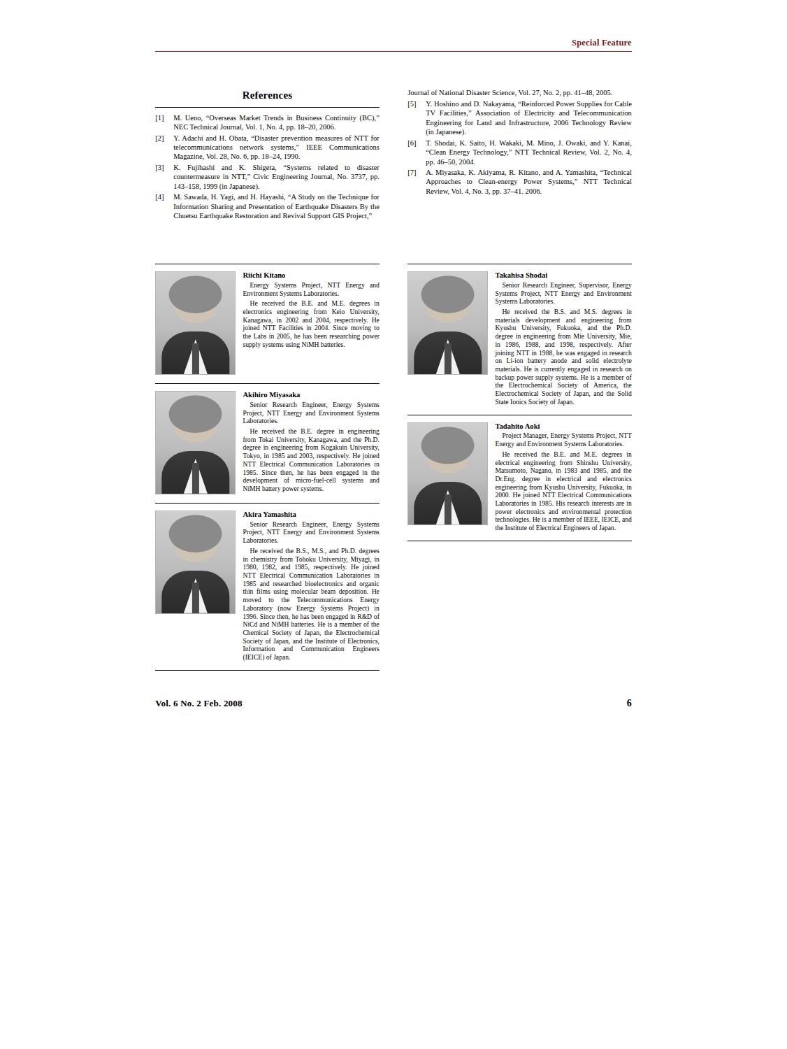Special Feature
References
[1] M. Ueno, “Overseas Market Trends in Business Continuity (BC),” NEC Technical Journal, Vol. 1, No. 4, pp. 18–20, 2006.
[2] Y. Adachi and H. Obata, “Disaster prevention measures of NTT for telecommunications network systems,” IEEE Communications Magazine, Vol. 28, No. 6, pp. 18–24, 1990.
[3] K. Fujihashi and K. Shigeta, “Systems related to disaster countermeasure in NTT,” Civic Engineering Journal, No. 3737, pp. 143–158, 1999 (in Japanese).
[4] M. Sawada, H. Yagi, and H. Hayashi, “A Study on the Technique for Information Sharing and Presentation of Earthquake Disasters By the Chuetsu Earthquake Restoration and Revival Support GIS Project,”
Journal of National Disaster Science, Vol. 27, No. 2, pp. 41–48, 2005.
[5] Y. Hoshino and D. Nakayama, “Reinforced Power Supplies for Cable TV Facilities,” Association of Electricity and Telecommunication Engineering for Land and Infrastructure, 2006 Technology Review (in Japanese).
[6] T. Shodai, K. Saito, H. Wakaki, M. Mino, J. Owaki, and Y. Kanai, “Clean Energy Technology,” NTT Technical Review, Vol. 2, No. 4, pp. 46–50, 2004.
[7] A. Miyasaka, K. Akiyama, R. Kitano, and A. Yamashita, “Technical Approaches to Clean-energy Power Systems,” NTT Technical Review, Vol. 4, No. 3, pp. 37–41. 2006.
Riichi Kitano
Energy Systems Project, NTT Energy and Environment Systems Laboratories.
He received the B.E. and M.E. degrees in electronics engineering from Keio University, Kanagawa, in 2002 and 2004, respectively. He joined NTT Facilities in 2004. Since moving to the Labs in 2005, he has been researching power supply systems using NiMH batteries.
Akihiro Miyasaka
Senior Research Engineer, Energy Systems Project, NTT Energy and Environment Systems Laboratories.
He received the B.E. degree in engineering from Tokai University, Kanagawa, and the Ph.D. degree in engineering from Kogakuin University, Tokyo, in 1985 and 2003, respectively. He joined NTT Electrical Communication Laboratories in 1985. Since then, he has been engaged in the development of micro-fuel-cell systems and NiMH battery power systems.
Akira Yamashita
Senior Research Engineer, Energy Systems Project, NTT Energy and Environment Systems Laboratories.
He received the B.S., M.S., and Ph.D. degrees in chemistry from Tohoku University, Miyagi, in 1980, 1982, and 1985, respectively. He joined NTT Electrical Communication Laboratories in 1985 and researched bioelectronics and organic thin films using molecular beam deposition. He moved to the Telecommunications Energy Laboratory (now Energy Systems Project) in 1996. Since then, he has been engaged in R&D of NiCd and NiMH batteries. He is a member of the Chemical Society of Japan, the Electrochemical Society of Japan, and the Institute of Electronics, Information and Communication Engineers (IEICE) of Japan.
Takahisa Shodai
Senior Research Engineer, Supervisor, Energy Systems Project, NTT Energy and Environment Systems Laboratories.
He received the B.S. and M.S. degrees in materials development and engineering from Kyushu University, Fukuoka, and the Ph.D. degree in engineering from Mie University, Mie, in 1986, 1988, and 1998, respectively. After joining NTT in 1988, he was engaged in research on Li-ion battery anode and solid electrolyte materials. He is currently engaged in research on backup power supply systems. He is a member of the Electrochemical Society of America, the Electrochemical Society of Japan, and the Solid State Ionics Society of Japan.
Tadahito Aoki
Project Manager, Energy Systems Project, NTT Energy and Environment Systems Laboratories.
He received the B.E. and M.E. degrees in electrical engineering from Shinshu University, Matsumoto, Nagano, in 1983 and 1985, and the Dr.Eng. degree in electrical and electronics engineering from Kyushu University, Fukuoka, in 2000. He joined NTT Electrical Communications Laboratories in 1985. His research interests are in power electronics and environmental protection technologies. He is a member of IEEE, IEICE, and the Institute of Electrical Engineers of Japan.
Vol. 6 No. 2 Feb. 2008
6